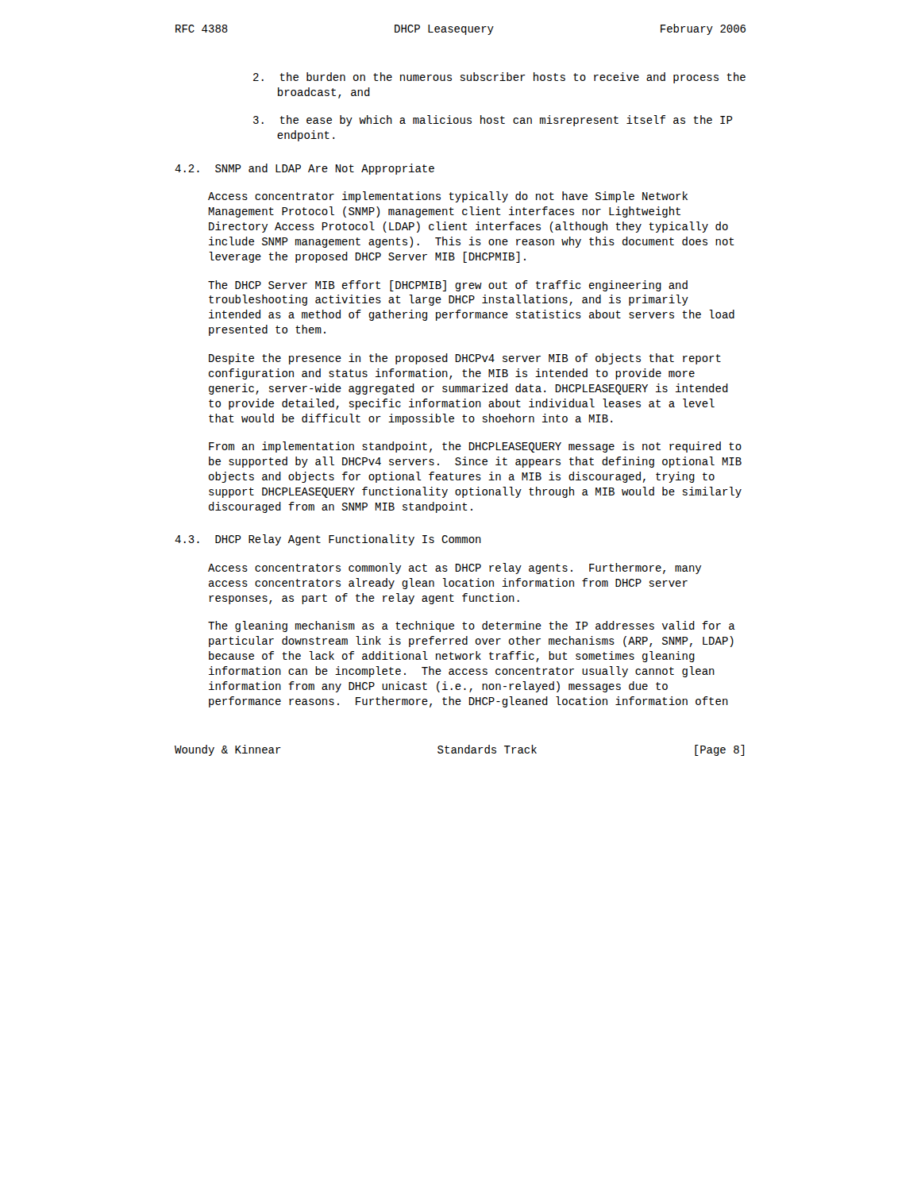RFC 4388 DHCP Leasequery February 2006
2. the burden on the numerous subscriber hosts to receive and process the broadcast, and
3. the ease by which a malicious host can misrepresent itself as the IP endpoint.
4.2. SNMP and LDAP Are Not Appropriate
Access concentrator implementations typically do not have Simple Network Management Protocol (SNMP) management client interfaces nor Lightweight Directory Access Protocol (LDAP) client interfaces (although they typically do include SNMP management agents). This is one reason why this document does not leverage the proposed DHCP Server MIB [DHCPMIB].
The DHCP Server MIB effort [DHCPMIB] grew out of traffic engineering and troubleshooting activities at large DHCP installations, and is primarily intended as a method of gathering performance statistics about servers the load presented to them.
Despite the presence in the proposed DHCPv4 server MIB of objects that report configuration and status information, the MIB is intended to provide more generic, server-wide aggregated or summarized data. DHCPLEASEQUERY is intended to provide detailed, specific information about individual leases at a level that would be difficult or impossible to shoehorn into a MIB.
From an implementation standpoint, the DHCPLEASEQUERY message is not required to be supported by all DHCPv4 servers. Since it appears that defining optional MIB objects and objects for optional features in a MIB is discouraged, trying to support DHCPLEASEQUERY functionality optionally through a MIB would be similarly discouraged from an SNMP MIB standpoint.
4.3. DHCP Relay Agent Functionality Is Common
Access concentrators commonly act as DHCP relay agents. Furthermore, many access concentrators already glean location information from DHCP server responses, as part of the relay agent function.
The gleaning mechanism as a technique to determine the IP addresses valid for a particular downstream link is preferred over other mechanisms (ARP, SNMP, LDAP) because of the lack of additional network traffic, but sometimes gleaning information can be incomplete. The access concentrator usually cannot glean information from any DHCP unicast (i.e., non-relayed) messages due to performance reasons. Furthermore, the DHCP-gleaned location information often
Woundy & Kinnear Standards Track [Page 8]